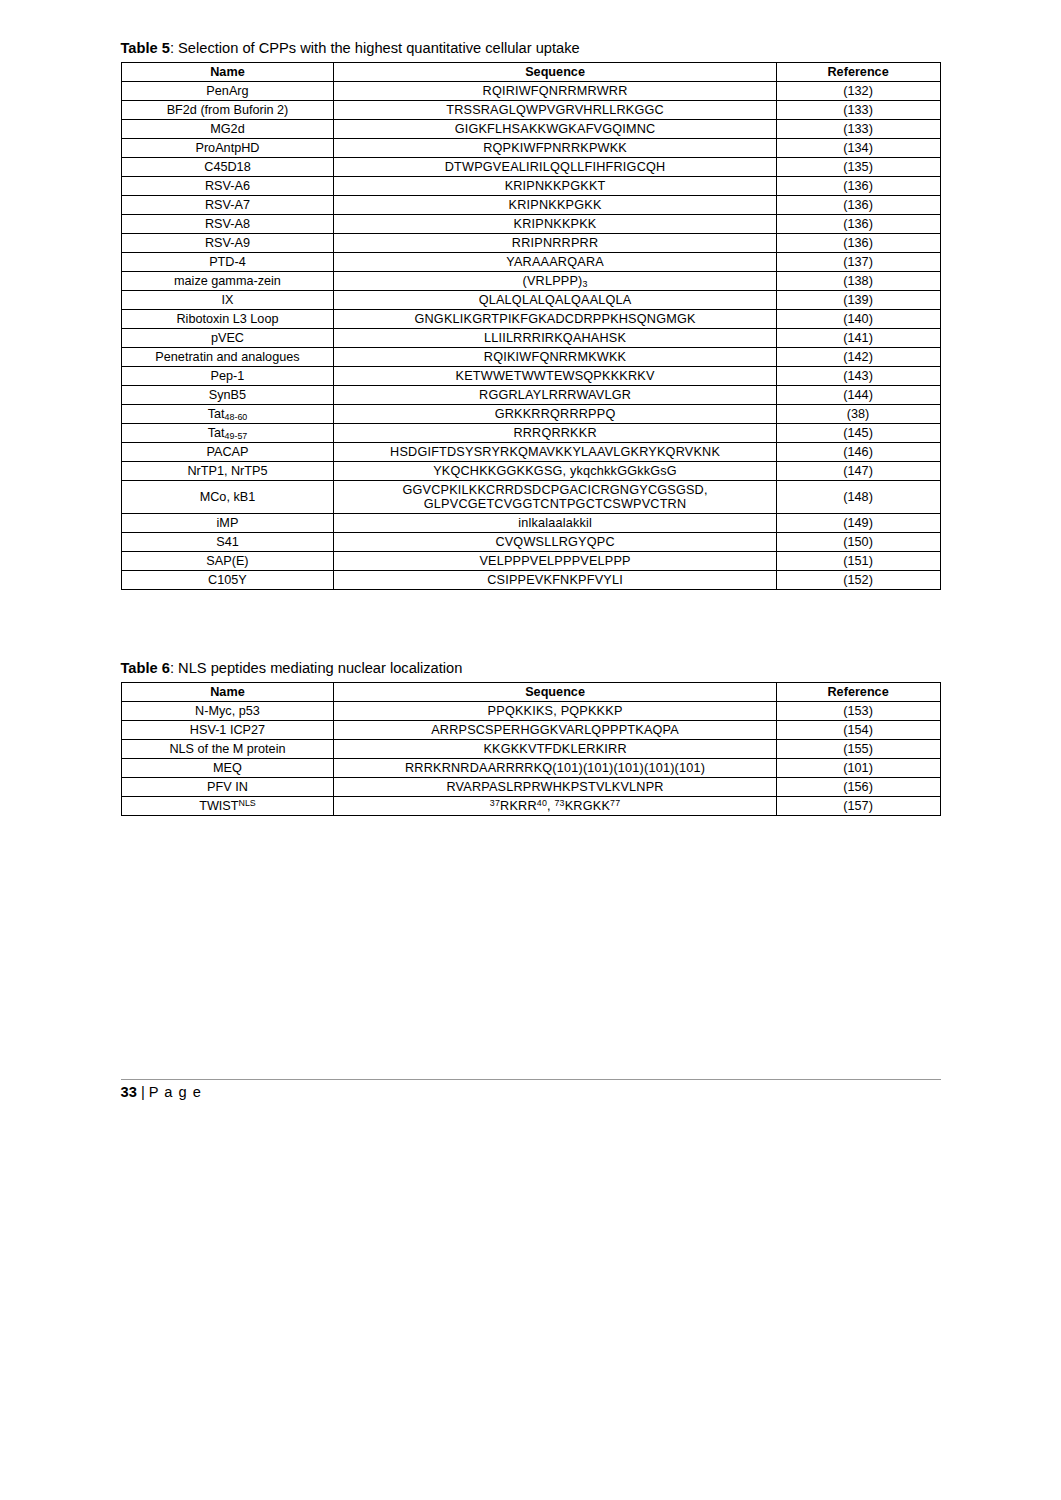Table 5: Selection of CPPs with the highest quantitative cellular uptake
| Name | Sequence | Reference |
| --- | --- | --- |
| PenArg | RQIRIWFQNRRMRWRR | (132) |
| BF2d (from Buforin 2) | TRSSRAGLQWPVGRVHRLLRKGGC | (133) |
| MG2d | GIGKFLHSAKKWGKAFVGQIMNC | (133) |
| ProAntpHD | RQPKIWFPNRRKPWKK | (134) |
| C45D18 | DTWPGVEALIRILQQLLFIHFRIGCQH | (135) |
| RSV-A6 | KRIPNKKPGKKT | (136) |
| RSV-A7 | KRIPNKKPGKK | (136) |
| RSV-A8 | KRIPNKKPKK | (136) |
| RSV-A9 | RRIPNRRPRR | (136) |
| PTD-4 | YARAAARQARA | (137) |
| maize gamma-zein | (VRLPPP) 3 | (138) |
| IX | QLALQLALQALQAALQLA | (139) |
| Ribotoxin L3 Loop | GNGKLIKGRTPIKFGKADCDRPPKHSQNGMGK | (140) |
| pVEC | LLIILRRRIRKQAHAHSK | (141) |
| Penetratin and analogues | RQIKIWFQNRRMKWKK | (142) |
| Pep-1 | KETWWETWWTEWSQPKKKRKV | (143) |
| SynB5 | RGGRLAYLRRRWAVLGR | (144) |
| Tat 48-60 | GRKKRRQRRRPPQ | (38) |
| Tat 49-57 | RRRQRRKKR | (145) |
| PACAP | HSDGIFTDSYSRYRKQMAVKKYLAAVLGKRYKQRVKNK | (146) |
| NrTP1, NrTP5 | YKQCHKKGGKKGSG, ykqchkkGGkkGsG | (147) |
| MCo, kB1 | GGVCPKILKKCRRDSDCPGACICRGNGYCGSGSD, GLPVCGETCVGGTCNTPGCTCSWPVCTRN | (148) |
| iMP | inlkalaalakkil | (149) |
| S41 | CVQWSLLRGYQPC | (150) |
| SAP(E) | VELPPPVELPPPVELPPP | (151) |
| C105Y | CSIPPEVKFNKPFVYLI | (152) |
Table 6: NLS peptides mediating nuclear localization
| Name | Sequence | Reference |
| --- | --- | --- |
| N-Myc, p53 | PPQKKIKS, PQPKKKP | (153) |
| HSV-1 ICP27 | ARRPSCSPERHGGKVARLQPPPTKAQPA | (154) |
| NLS of the M protein | KKGKKVTFDKLERKIRR | (155) |
| MEQ | RRRKRNRDAARRRRKQ(101)(101)(101)(101)(101) | (101) |
| PFV IN | RVARPASLRPRWHKPSTVLKVLNPR | (156) |
| TWIST NLS | 37 RKRR 40 , 73 KRGKK 77 | (157) |
33 | P a g e